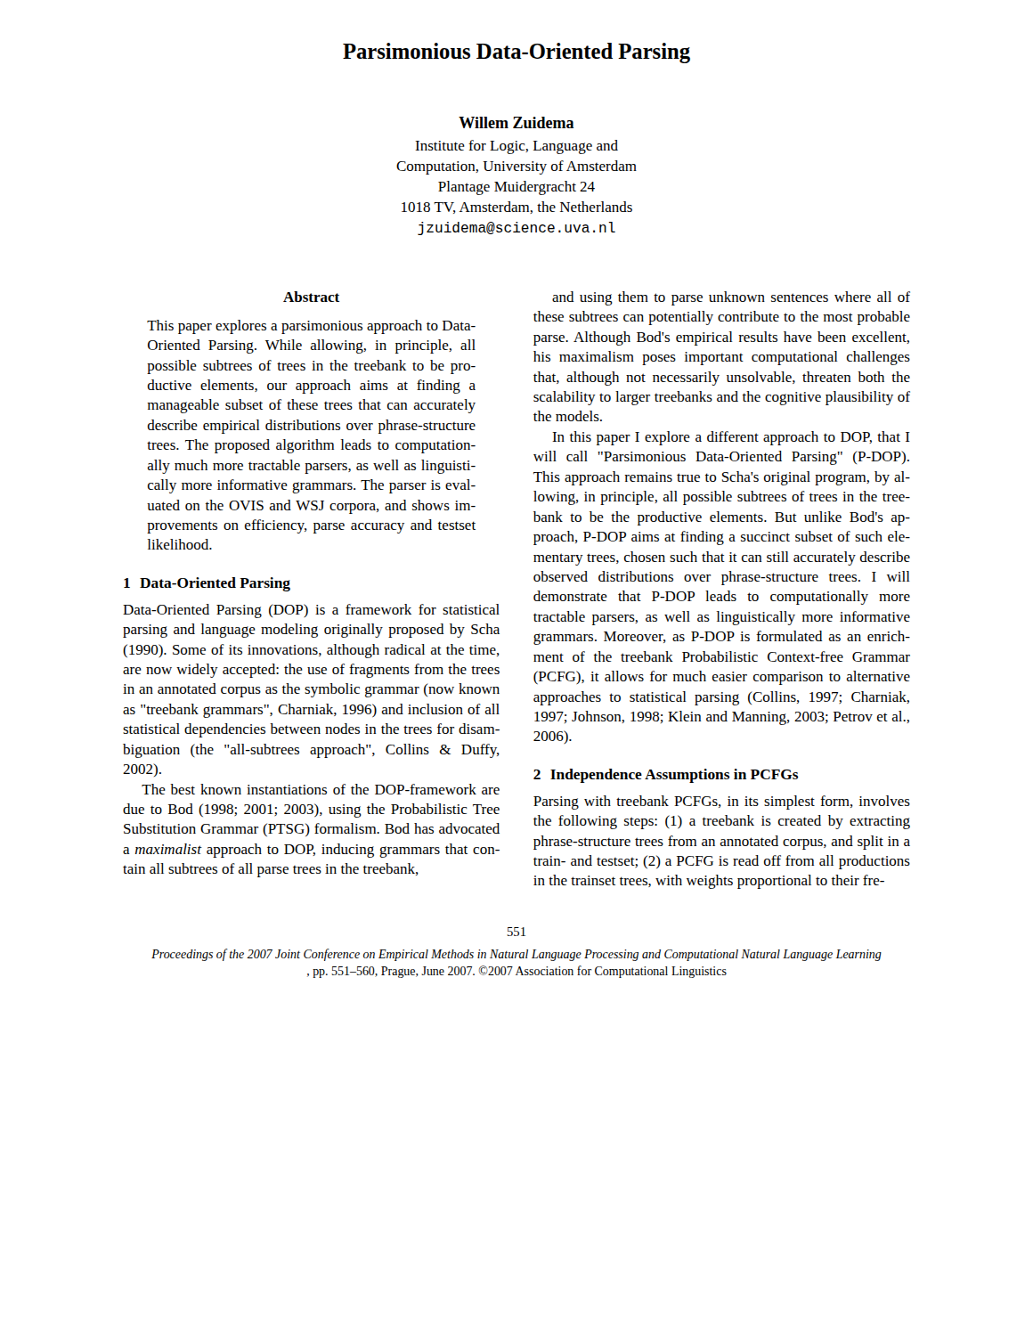Parsimonious Data-Oriented Parsing
Willem Zuidema Institute for Logic, Language and Computation, University of Amsterdam Plantage Muidergracht 24 1018 TV, Amsterdam, the Netherlands jzuidema@science.uva.nl
Abstract
This paper explores a parsimonious approach to Data-Oriented Parsing. While allowing, in principle, all possible subtrees of trees in the treebank to be productive elements, our approach aims at finding a manageable subset of these trees that can accurately describe empirical distributions over phrase-structure trees. The proposed algorithm leads to computationally much more tractable parsers, as well as linguistically more informative grammars. The parser is evaluated on the OVIS and WSJ corpora, and shows improvements on efficiency, parse accuracy and testset likelihood.
1 Data-Oriented Parsing
Data-Oriented Parsing (DOP) is a framework for statistical parsing and language modeling originally proposed by Scha (1990). Some of its innovations, although radical at the time, are now widely accepted: the use of fragments from the trees in an annotated corpus as the symbolic grammar (now known as "treebank grammars", Charniak, 1996) and inclusion of all statistical dependencies between nodes in the trees for disambiguation (the "all-subtrees approach", Collins & Duffy, 2002).
The best known instantiations of the DOP-framework are due to Bod (1998; 2001; 2003), using the Probabilistic Tree Substitution Grammar (PTSG) formalism. Bod has advocated a maximalist approach to DOP, inducing grammars that contain all subtrees of all parse trees in the treebank,
and using them to parse unknown sentences where all of these subtrees can potentially contribute to the most probable parse. Although Bod's empirical results have been excellent, his maximalism poses important computational challenges that, although not necessarily unsolvable, threaten both the scalability to larger treebanks and the cognitive plausibility of the models.
In this paper I explore a different approach to DOP, that I will call "Parsimonious Data-Oriented Parsing" (P-DOP). This approach remains true to Scha's original program, by allowing, in principle, all possible subtrees of trees in the treebank to be the productive elements. But unlike Bod's approach, P-DOP aims at finding a succinct subset of such elementary trees, chosen such that it can still accurately describe observed distributions over phrase-structure trees. I will demonstrate that P-DOP leads to computationally more tractable parsers, as well as linguistically more informative grammars. Moreover, as P-DOP is formulated as an enrichment of the treebank Probabilistic Context-free Grammar (PCFG), it allows for much easier comparison to alternative approaches to statistical parsing (Collins, 1997; Charniak, 1997; Johnson, 1998; Klein and Manning, 2003; Petrov et al., 2006).
2 Independence Assumptions in PCFGs
Parsing with treebank PCFGs, in its simplest form, involves the following steps: (1) a treebank is created by extracting phrase-structure trees from an annotated corpus, and split in a train- and testset; (2) a PCFG is read off from all productions in the trainset trees, with weights proportional to their fre-
551
Proceedings of the 2007 Joint Conference on Empirical Methods in Natural Language Processing and Computational Natural Language Learning
, pp. 551–560, Prague, June 2007. ©2007 Association for Computational Linguistics